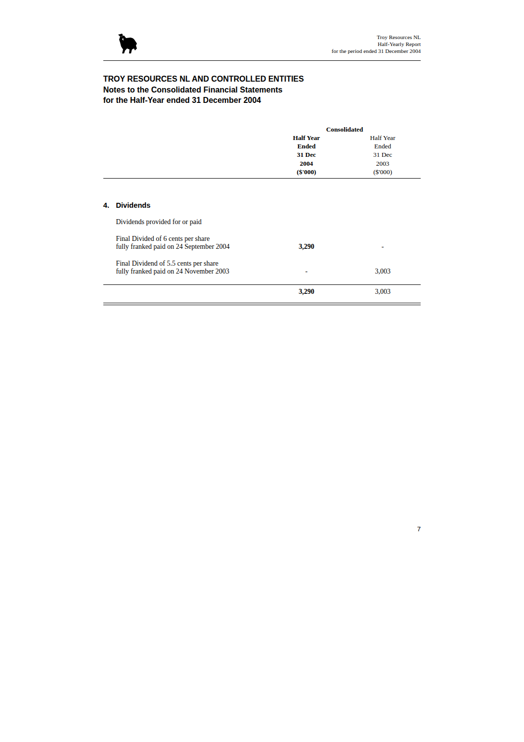Troy Resources NL
Half-Yearly Report
for the period ended 31 December 2004
TROY RESOURCES NL AND CONTROLLED ENTITIES
Notes to the Consolidated Financial Statements
for the Half-Year ended 31 December 2004
| | | Consolidated |
| | | Half Year | Half Year |
| | | Ended | Ended |
| | | 31 Dec | 31 Dec |
| | | 2004 | 2003 |
| | | ($'000) | ($'000) |
| 4. | Dividends | | |
| | Dividends provided for or paid | | |
| | Final Divided of 6 cents per share | | |
| | fully franked paid on 24 September 2004 | 3,290 | - |
| | Final Dividend of 5.5 cents per share | | |
| | fully franked paid on 24 November 2003 | - | 3,003 |
| | | 3,290 | 3,003 |
7